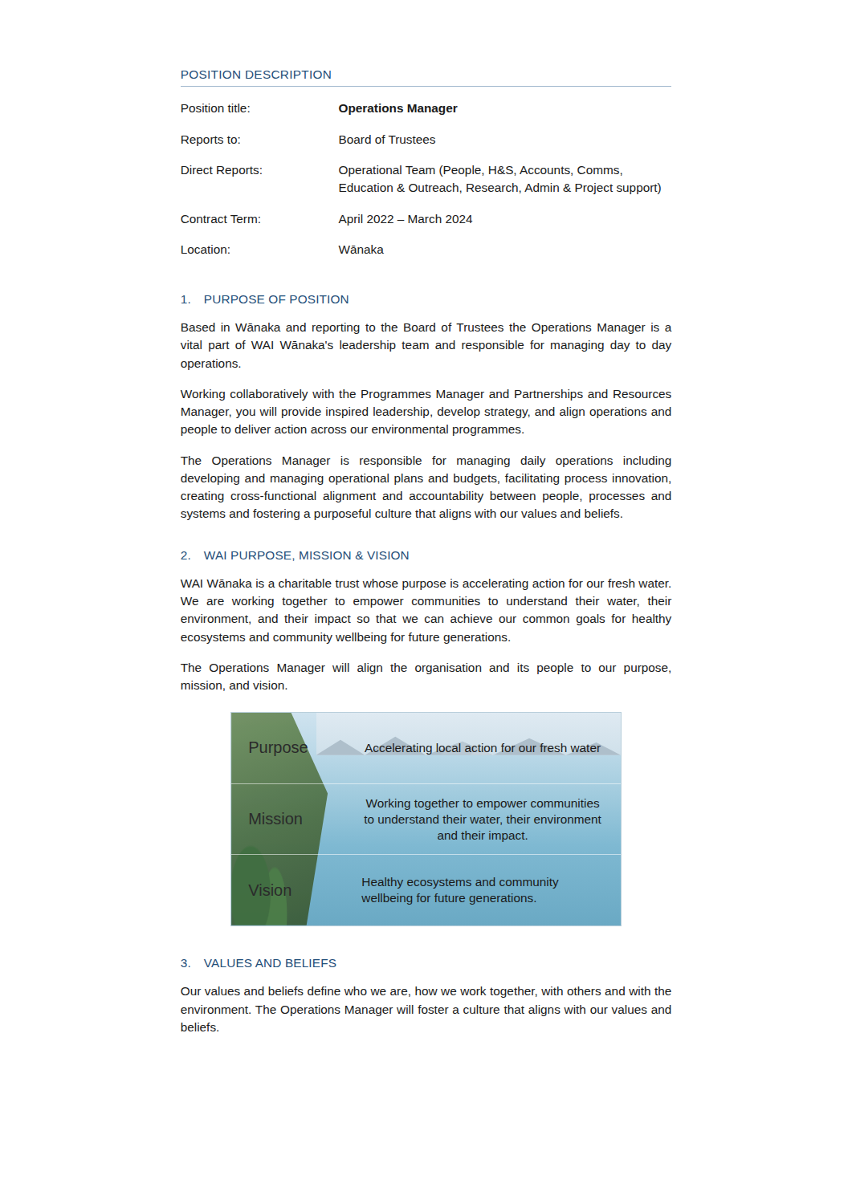POSITION DESCRIPTION
| Position title: | Operations Manager |
| Reports to: | Board of Trustees |
| Direct Reports: | Operational Team (People, H&S, Accounts, Comms, Education & Outreach, Research, Admin & Project support) |
| Contract Term: | April 2022 – March 2024 |
| Location: | Wānaka |
1. PURPOSE OF POSITION
Based in Wānaka and reporting to the Board of Trustees the Operations Manager is a vital part of WAI Wānaka's leadership team and responsible for managing day to day operations.
Working collaboratively with the Programmes Manager and Partnerships and Resources Manager, you will provide inspired leadership, develop strategy, and align operations and people to deliver action across our environmental programmes.
The Operations Manager is responsible for managing daily operations including developing and managing operational plans and budgets, facilitating process innovation, creating cross-functional alignment and accountability between people, processes and systems and fostering a purposeful culture that aligns with our values and beliefs.
2. WAI PURPOSE, MISSION & VISION
WAI Wānaka is a charitable trust whose purpose is accelerating action for our fresh water. We are working together to empower communities to understand their water, their environment, and their impact so that we can achieve our common goals for healthy ecosystems and community wellbeing for future generations.
The Operations Manager will align the organisation and its people to our purpose, mission, and vision.
Purpose
Accelerating local action for our fresh water
Mission
Working together to empower communities to understand their water, their environment and their impact.
Vision
Healthy ecosystems and community wellbeing for future generations.
3. VALUES AND BELIEFS
Our values and beliefs define who we are, how we work together, with others and with the environment. The Operations Manager will foster a culture that aligns with our values and beliefs.